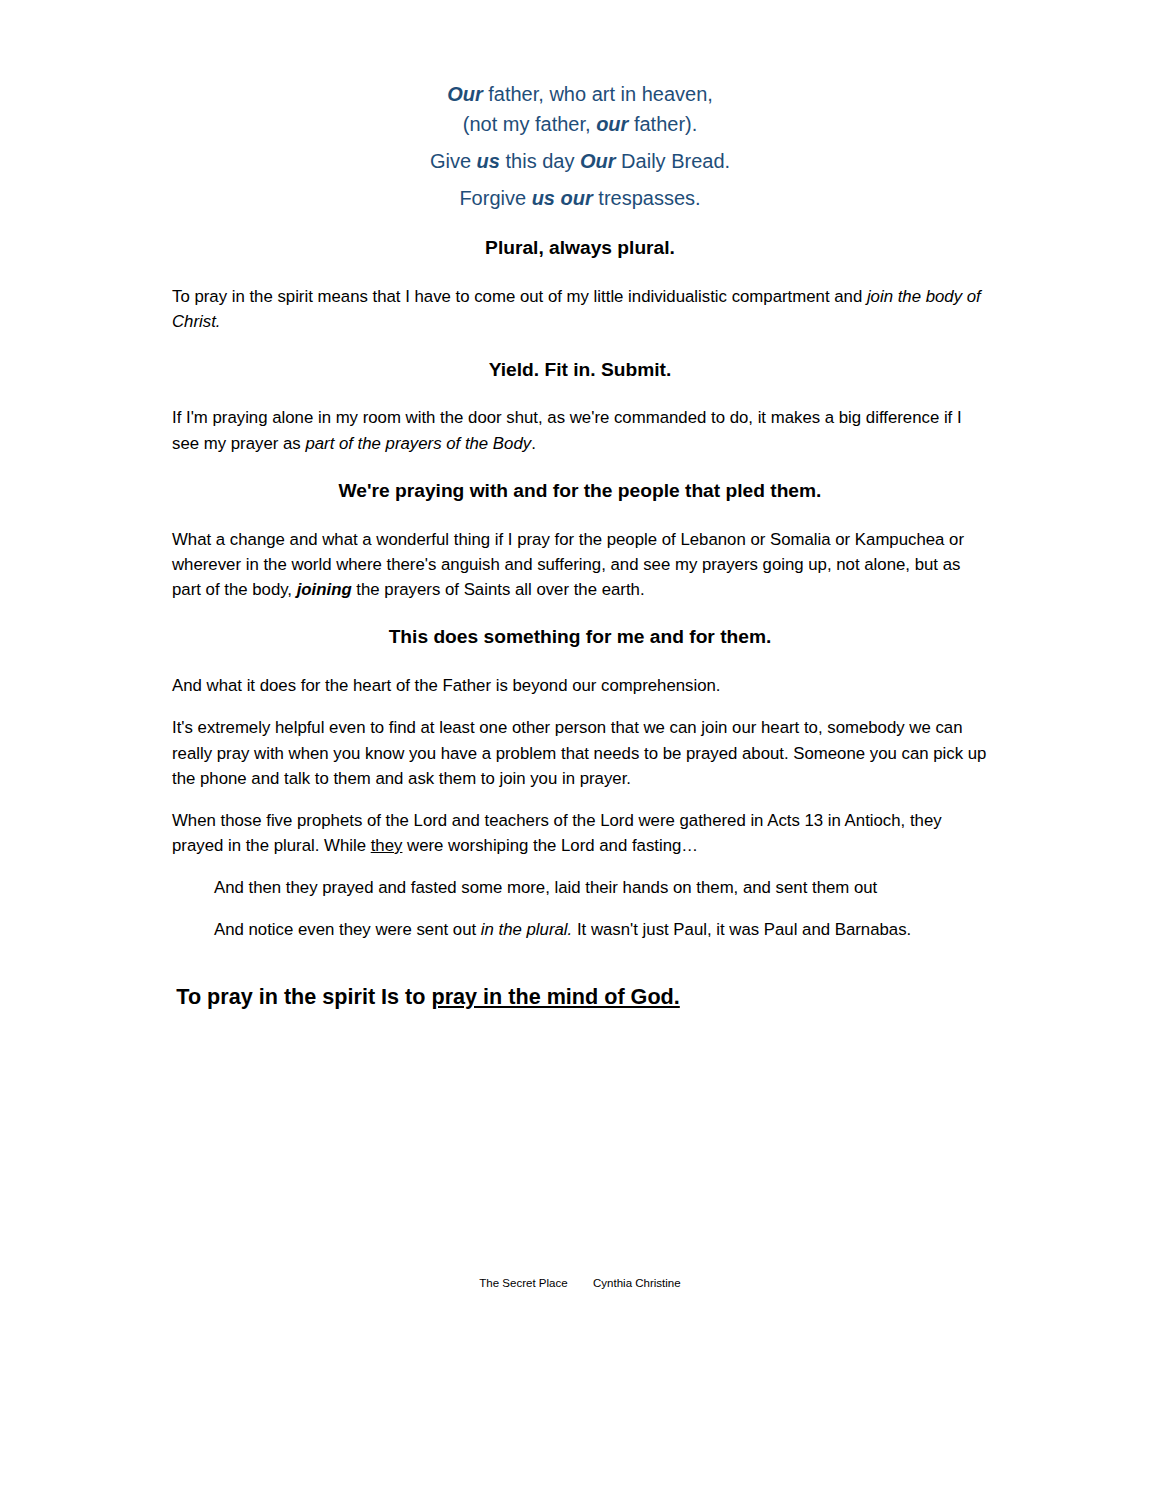Our father, who art in heaven,
(not my father, our father).
Give us this day Our Daily Bread.
Forgive us our trespasses.
Plural, always plural.
To pray in the spirit means that I have to come out of my little individualistic compartment and join the body of Christ.
Yield. Fit in. Submit.
If I'm praying alone in my room with the door shut, as we're commanded to do, it makes a big difference if I see my prayer as part of the prayers of the Body.
We're praying with and for the people that pled them.
What a change and what a wonderful thing if I pray for the people of Lebanon or Somalia or Kampuchea or wherever in the world where there's anguish and suffering, and see my prayers going up, not alone, but as part of the body, joining the prayers of Saints all over the earth.
This does something for me and for them.
And what it does for the heart of the Father is beyond our comprehension.
It's extremely helpful even to find at least one other person that we can join our heart to, somebody we can really pray with when you know you have a problem that needs to be prayed about. Someone you can pick up the phone and talk to them and ask them to join you in prayer.
When those five prophets of the Lord and teachers of the Lord were gathered in Acts 13 in Antioch, they prayed in the plural. While they were worshiping the Lord and fasting…
And then they prayed and fasted some more, laid their hands on them, and sent them out
And notice even they were sent out in the plural. It wasn't just Paul, it was Paul and Barnabas.
To pray in the spirit Is to pray in the mind of God.
The Secret Place Cynthia Christine